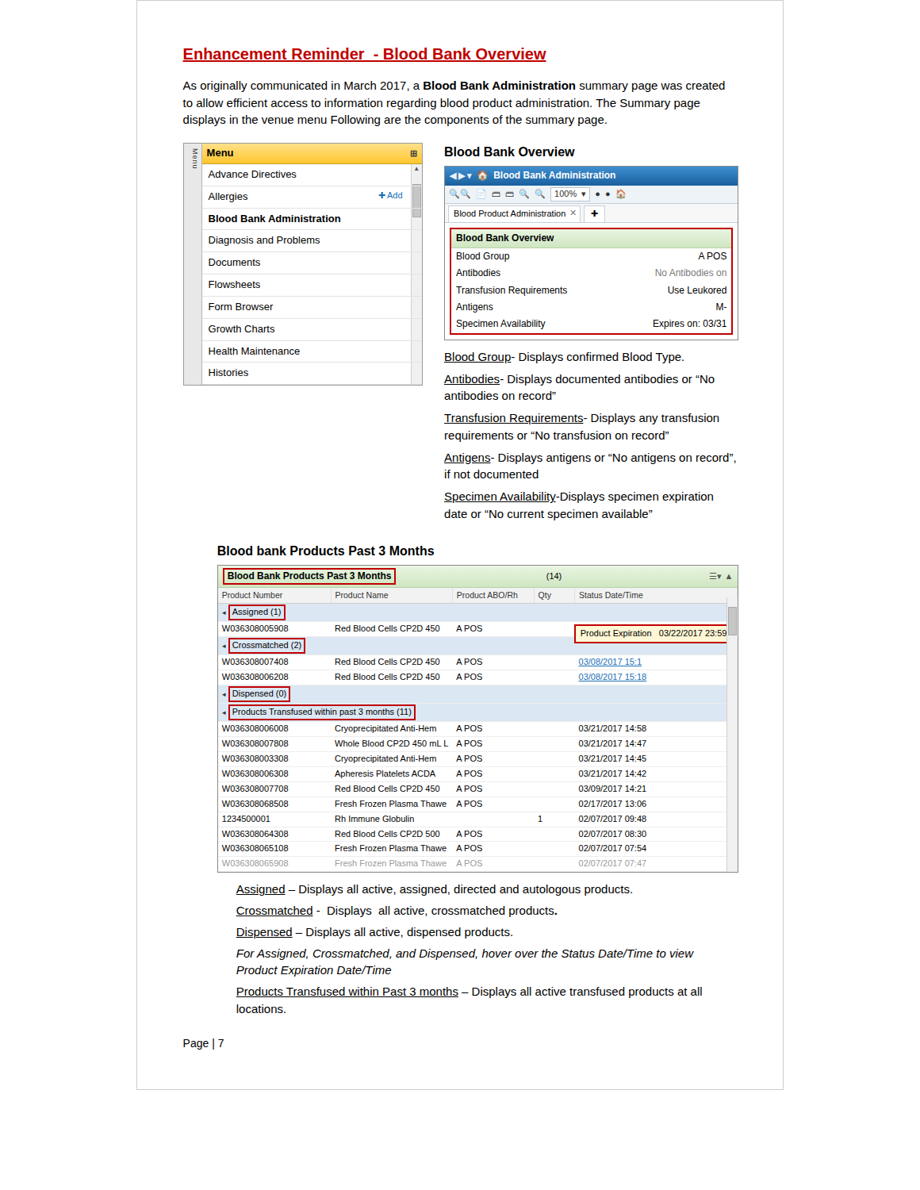Enhancement Reminder - Blood Bank Overview
As originally communicated in March 2017, a Blood Bank Administration summary page was created to allow efficient access to information regarding blood product administration. The Summary page displays in the venue menu Following are the components of the summary page.
Menu
Menu ⊞
▲
Advance Directives
Allergies ✚ Add
Blood Bank Administration
Diagnosis and Problems
Documents
Flowsheets
Form Browser
Growth Charts
Health Maintenance
Histories
Blood Bank Overview
◀ ▶ ▾ 🏠 Blood Bank Administration
🔍🔍 📄 🗃 🗃 🔍 🔍 100% ▾ ● ● 🏠
Blood Product Administration ✕
✚
Blood Bank Overview
| Blood Group | A POS |
| Antibodies | No Antibodies on |
| Transfusion Requirements | Use Leukored |
| Antigens | M- |
| Specimen Availability | Expires on: 03/31 |
Blood Group- Displays confirmed Blood Type.
Antibodies- Displays documented antibodies or “No antibodies on record”
Transfusion Requirements- Displays any transfusion requirements or “No transfusion on record”
Antigens- Displays antigens or “No antigens on record”, if not documented
Specimen Availability-Displays specimen expiration date or “No current specimen available”
Blood bank Products Past 3 Months
Blood Bank Products Past 3 Months (14) ☰▾ ▲
Product Expiration 03/22/2017 23:59
| Product Number | Product Name | Product ABO/Rh | Qty | Status Date/Time |
| --- | --- | --- | --- | --- |
| ◂ Assigned (1) |
| W036308005908 | Red Blood Cells CP2D 450 | A POS | | 03/08/2017 15:04 |
| ◂ Crossmatched (2) |
| W036308007408 | Red Blood Cells CP2D 450 | A POS | | 03/08/2017 15:1 |
| W036308006208 | Red Blood Cells CP2D 450 | A POS | | 03/08/2017 15:18 |
| ◂ Dispensed (0) |
| ◂ Products Transfused within past 3 months (11) |
| W036308006008 | Cryoprecipitated Anti-Hem | A POS | | 03/21/2017 14:58 |
| W036308007808 | Whole Blood CP2D 450 mL L | A POS | | 03/21/2017 14:47 |
| W036308003308 | Cryoprecipitated Anti-Hem | A POS | | 03/21/2017 14:45 |
| W036308006308 | Apheresis Platelets ACDA | A POS | | 03/21/2017 14:42 |
| W036308007708 | Red Blood Cells CP2D 450 | A POS | | 03/09/2017 14:21 |
| W036308068508 | Fresh Frozen Plasma Thawe | A POS | | 02/17/2017 13:06 |
| 1234500001 | Rh Immune Globulin | | 1 | 02/07/2017 09:48 |
| W036308064308 | Red Blood Cells CP2D 500 | A POS | | 02/07/2017 08:30 |
| W036308065108 | Fresh Frozen Plasma Thawe | A POS | | 02/07/2017 07:54 |
| W036308065908 | Fresh Frozen Plasma Thawe | A POS | | 02/07/2017 07:47 |
Assigned – Displays all active, assigned, directed and autologous products.
Crossmatched - Displays all active, crossmatched products.
Dispensed – Displays all active, dispensed products.
For Assigned, Crossmatched, and Dispensed, hover over the Status Date/Time to view Product Expiration Date/Time
Products Transfused within Past 3 months – Displays all active transfused products at all locations.
Page | 7